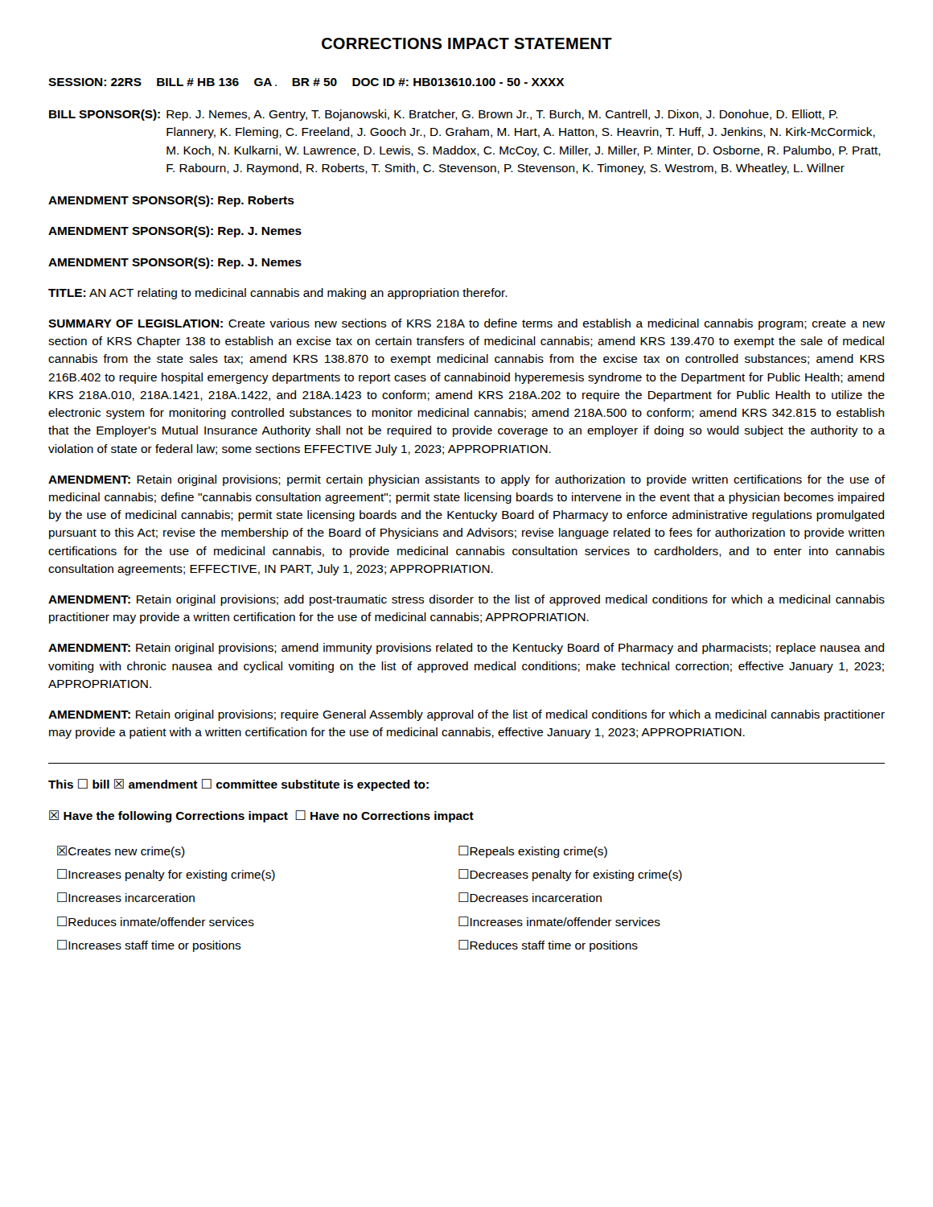CORRECTIONS IMPACT STATEMENT
SESSION: 22RS BILL # HB 136 GA . BR # 50 DOC ID #: HB013610.100 - 50 - XXXX
BILL SPONSOR(S):
Rep. J. Nemes, A. Gentry, T. Bojanowski, K. Bratcher, G. Brown Jr., T. Burch, M. Cantrell, J. Dixon, J. Donohue, D. Elliott, P. Flannery, K. Fleming, C. Freeland, J. Gooch Jr., D. Graham, M. Hart, A. Hatton, S. Heavrin, T. Huff, J. Jenkins, N. Kirk-McCormick, M. Koch, N. Kulkarni, W. Lawrence, D. Lewis, S. Maddox, C. McCoy, C. Miller, J. Miller, P. Minter, D. Osborne, R. Palumbo, P. Pratt, F. Rabourn, J. Raymond, R. Roberts, T. Smith, C. Stevenson, P. Stevenson, K. Timoney, S. Westrom, B. Wheatley, L. Willner
AMENDMENT SPONSOR(S): Rep. Roberts
AMENDMENT SPONSOR(S): Rep. J. Nemes
AMENDMENT SPONSOR(S): Rep. J. Nemes
TITLE: AN ACT relating to medicinal cannabis and making an appropriation therefor.
SUMMARY OF LEGISLATION: Create various new sections of KRS 218A to define terms and establish a medicinal cannabis program; create a new section of KRS Chapter 138 to establish an excise tax on certain transfers of medicinal cannabis; amend KRS 139.470 to exempt the sale of medical cannabis from the state sales tax; amend KRS 138.870 to exempt medicinal cannabis from the excise tax on controlled substances; amend KRS 216B.402 to require hospital emergency departments to report cases of cannabinoid hyperemesis syndrome to the Department for Public Health; amend KRS 218A.010, 218A.1421, 218A.1422, and 218A.1423 to conform; amend KRS 218A.202 to require the Department for Public Health to utilize the electronic system for monitoring controlled substances to monitor medicinal cannabis; amend 218A.500 to conform; amend KRS 342.815 to establish that the Employer's Mutual Insurance Authority shall not be required to provide coverage to an employer if doing so would subject the authority to a violation of state or federal law; some sections EFFECTIVE July 1, 2023; APPROPRIATION.
AMENDMENT: Retain original provisions; permit certain physician assistants to apply for authorization to provide written certifications for the use of medicinal cannabis; define "cannabis consultation agreement"; permit state licensing boards to intervene in the event that a physician becomes impaired by the use of medicinal cannabis; permit state licensing boards and the Kentucky Board of Pharmacy to enforce administrative regulations promulgated pursuant to this Act; revise the membership of the Board of Physicians and Advisors; revise language related to fees for authorization to provide written certifications for the use of medicinal cannabis, to provide medicinal cannabis consultation services to cardholders, and to enter into cannabis consultation agreements; EFFECTIVE, IN PART, July 1, 2023; APPROPRIATION.
AMENDMENT: Retain original provisions; add post-traumatic stress disorder to the list of approved medical conditions for which a medicinal cannabis practitioner may provide a written certification for the use of medicinal cannabis; APPROPRIATION.
AMENDMENT: Retain original provisions; amend immunity provisions related to the Kentucky Board of Pharmacy and pharmacists; replace nausea and vomiting with chronic nausea and cyclical vomiting on the list of approved medical conditions; make technical correction; effective January 1, 2023; APPROPRIATION.
AMENDMENT: Retain original provisions; require General Assembly approval of the list of medical conditions for which a medicinal cannabis practitioner may provide a patient with a written certification for the use of medicinal cannabis, effective January 1, 2023; APPROPRIATION.
This ☐ bill ☒ amendment ☐ committee substitute is expected to:
☒ Have the following Corrections impact ☐ Have no Corrections impact
| ☒ Creates new crime(s) | ☐ Repeals existing crime(s) |
| ☐ Increases penalty for existing crime(s) | ☐ Decreases penalty for existing crime(s) |
| ☐ Increases incarceration | ☐ Decreases incarceration |
| ☐ Reduces inmate/offender services | ☐ Increases inmate/offender services |
| ☐ Increases staff time or positions | ☐ Reduces staff time or positions |